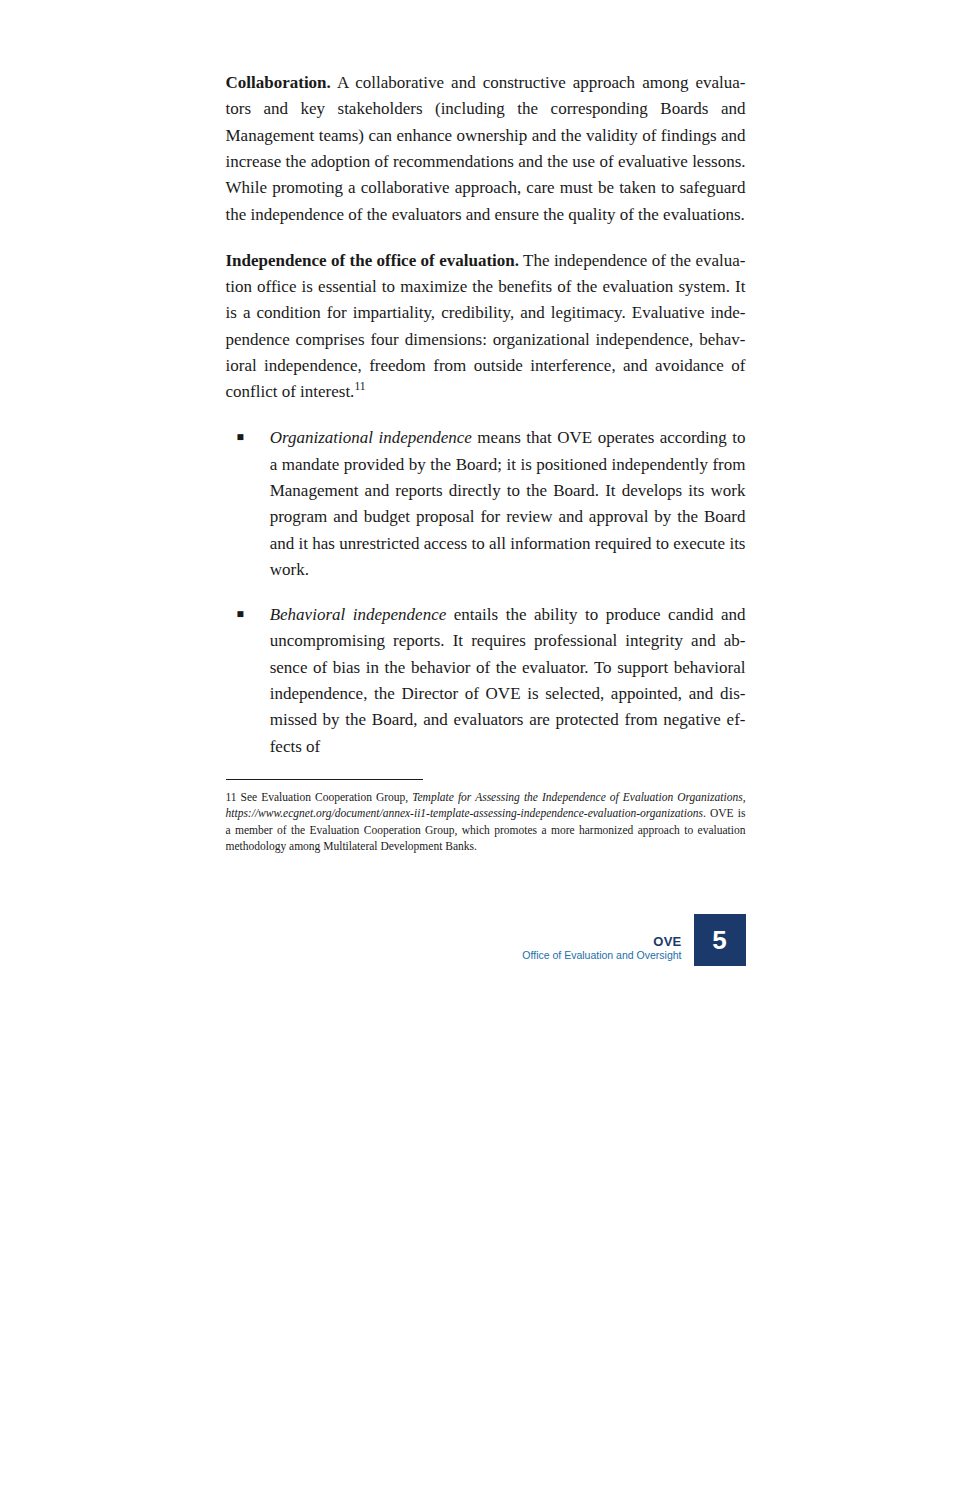Collaboration. A collaborative and constructive approach among evaluators and key stakeholders (including the corresponding Boards and Management teams) can enhance ownership and the validity of findings and increase the adoption of recommendations and the use of evaluative lessons. While promoting a collaborative approach, care must be taken to safeguard the independence of the evaluators and ensure the quality of the evaluations.
Independence of the office of evaluation. The independence of the evaluation office is essential to maximize the benefits of the evaluation system. It is a condition for impartiality, credibility, and legitimacy. Evaluative independence comprises four dimensions: organizational independence, behavioral independence, freedom from outside interference, and avoidance of conflict of interest.11
Organizational independence means that OVE operates according to a mandate provided by the Board; it is positioned independently from Management and reports directly to the Board. It develops its work program and budget proposal for review and approval by the Board and it has unrestricted access to all information required to execute its work.
Behavioral independence entails the ability to produce candid and uncompromising reports. It requires professional integrity and absence of bias in the behavior of the evaluator. To support behavioral independence, the Director of OVE is selected, appointed, and dismissed by the Board, and evaluators are protected from negative effects of
11 See Evaluation Cooperation Group, Template for Assessing the Independence of Evaluation Organizations, https://www.ecgnet.org/document/annex-ii1-template-assessing-independence-evaluation-organizations. OVE is a member of the Evaluation Cooperation Group, which promotes a more harmonized approach to evaluation methodology among Multilateral Development Banks.
OVE
Office of Evaluation and Oversight
5